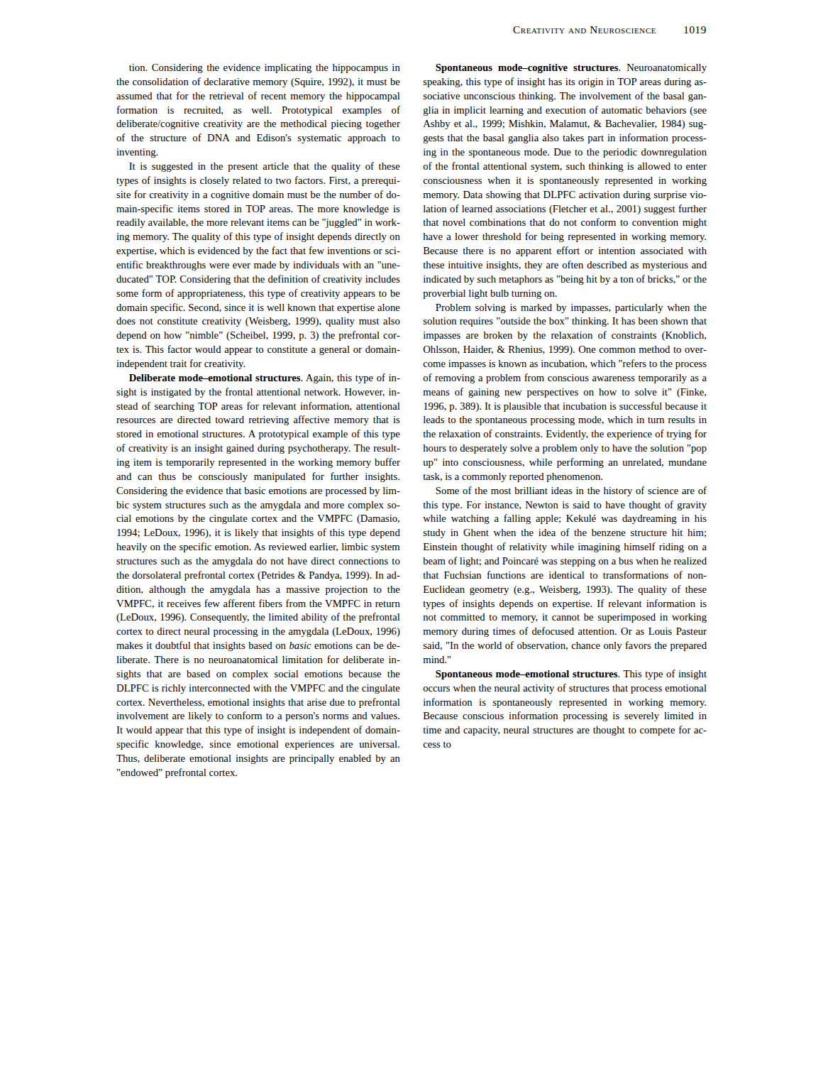Creativity and Neuroscience 1019
tion. Considering the evidence implicating the hippocampus in the consolidation of declarative memory (Squire, 1992), it must be assumed that for the retrieval of recent memory the hippocampal formation is recruited, as well. Prototypical examples of deliberate/cognitive creativity are the methodical piecing together of the structure of DNA and Edison's systematic approach to inventing.
It is suggested in the present article that the quality of these types of insights is closely related to two factors. First, a prerequisite for creativity in a cognitive domain must be the number of domain-specific items stored in TOP areas. The more knowledge is readily available, the more relevant items can be "juggled" in working memory. The quality of this type of insight depends directly on expertise, which is evidenced by the fact that few inventions or scientific breakthroughs were ever made by individuals with an "uneducated" TOP. Considering that the definition of creativity includes some form of appropriateness, this type of creativity appears to be domain specific. Second, since it is well known that expertise alone does not constitute creativity (Weisberg, 1999), quality must also depend on how "nimble" (Scheibel, 1999, p. 3) the prefrontal cortex is. This factor would appear to constitute a general or domain-independent trait for creativity.
Deliberate mode–emotional structures. Again, this type of insight is instigated by the frontal attentional network. However, instead of searching TOP areas for relevant information, attentional resources are directed toward retrieving affective memory that is stored in emotional structures. A prototypical example of this type of creativity is an insight gained during psychotherapy. The resulting item is temporarily represented in the working memory buffer and can thus be consciously manipulated for further insights. Considering the evidence that basic emotions are processed by limbic system structures such as the amygdala and more complex social emotions by the cingulate cortex and the VMPFC (Damasio, 1994; LeDoux, 1996), it is likely that insights of this type depend heavily on the specific emotion. As reviewed earlier, limbic system structures such as the amygdala do not have direct connections to the dorsolateral prefrontal cortex (Petrides & Pandya, 1999). In addition, although the amygdala has a massive projection to the VMPFC, it receives few afferent fibers from the VMPFC in return (LeDoux, 1996). Consequently, the limited ability of the prefrontal cortex to direct neural processing in the amygdala (LeDoux, 1996) makes it doubtful that insights based on basic emotions can be deliberate. There is no neuroanatomical limitation for deliberate insights that are based on complex social emotions because the DLPFC is richly interconnected with the VMPFC and the cingulate cortex. Nevertheless, emotional insights that arise due to prefrontal involvement are likely to conform to a person's norms and values. It would appear that this type of insight is independent of domain-specific knowledge, since emotional experiences are universal. Thus, deliberate emotional insights are principally enabled by an "endowed" prefrontal cortex.
Spontaneous mode–cognitive structures. Neuroanatomically speaking, this type of insight has its origin in TOP areas during associative unconscious thinking. The involvement of the basal ganglia in implicit learning and execution of automatic behaviors (see Ashby et al., 1999; Mishkin, Malamut, & Bachevalier, 1984) suggests that the basal ganglia also takes part in information processing in the spontaneous mode. Due to the periodic downregulation of the frontal attentional system, such thinking is allowed to enter consciousness when it is spontaneously represented in working memory. Data showing that DLPFC activation during surprise violation of learned associations (Fletcher et al., 2001) suggest further that novel combinations that do not conform to convention might have a lower threshold for being represented in working memory. Because there is no apparent effort or intention associated with these intuitive insights, they are often described as mysterious and indicated by such metaphors as "being hit by a ton of bricks," or the proverbial light bulb turning on.
Problem solving is marked by impasses, particularly when the solution requires "outside the box" thinking. It has been shown that impasses are broken by the relaxation of constraints (Knoblich, Ohlsson, Haider, & Rhenius, 1999). One common method to overcome impasses is known as incubation, which "refers to the process of removing a problem from conscious awareness temporarily as a means of gaining new perspectives on how to solve it" (Finke, 1996, p. 389). It is plausible that incubation is successful because it leads to the spontaneous processing mode, which in turn results in the relaxation of constraints. Evidently, the experience of trying for hours to desperately solve a problem only to have the solution "pop up" into consciousness, while performing an unrelated, mundane task, is a commonly reported phenomenon.
Some of the most brilliant ideas in the history of science are of this type. For instance, Newton is said to have thought of gravity while watching a falling apple; Kekulé was daydreaming in his study in Ghent when the idea of the benzene structure hit him; Einstein thought of relativity while imagining himself riding on a beam of light; and Poincaré was stepping on a bus when he realized that Fuchsian functions are identical to transformations of non-Euclidean geometry (e.g., Weisberg, 1993). The quality of these types of insights depends on expertise. If relevant information is not committed to memory, it cannot be superimposed in working memory during times of defocused attention. Or as Louis Pasteur said, "In the world of observation, chance only favors the prepared mind."
Spontaneous mode–emotional structures. This type of insight occurs when the neural activity of structures that process emotional information is spontaneously represented in working memory. Because conscious information processing is severely limited in time and capacity, neural structures are thought to compete for access to